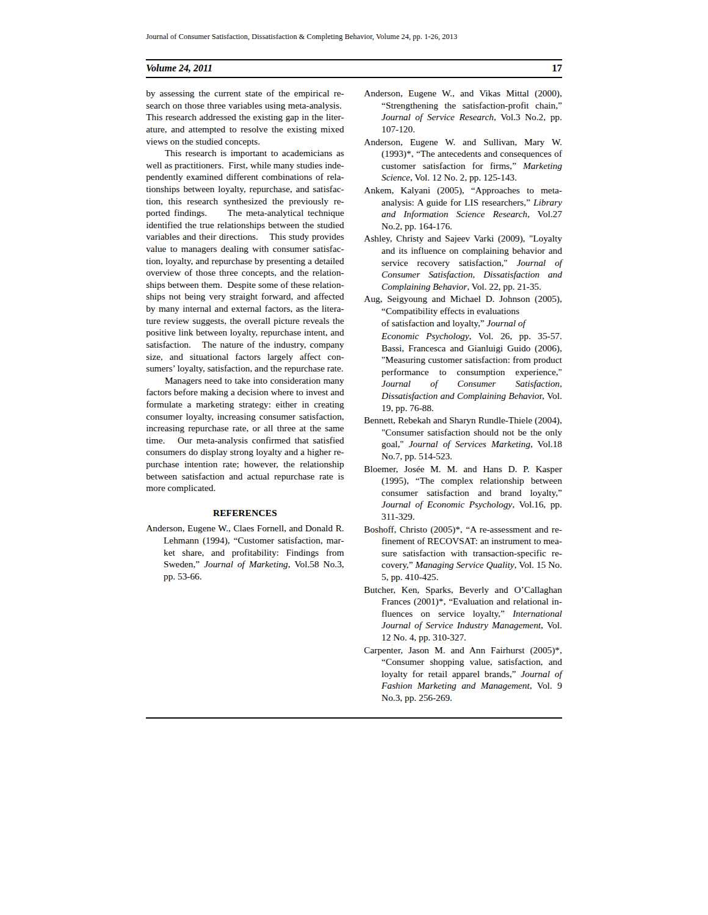Journal of Consumer Satisfaction, Dissatisfaction & Completing Behavior, Volume 24, pp. 1-26, 2013
Volume 24, 2011 17
by assessing the current state of the empirical research on those three variables using meta-analysis. This research addressed the existing gap in the literature, and attempted to resolve the existing mixed views on the studied concepts.
This research is important to academicians as well as practitioners. First, while many studies independently examined different combinations of relationships between loyalty, repurchase, and satisfaction, this research synthesized the previously reported findings. The meta-analytical technique identified the true relationships between the studied variables and their directions. This study provides value to managers dealing with consumer satisfaction, loyalty, and repurchase by presenting a detailed overview of those three concepts, and the relationships between them. Despite some of these relationships not being very straight forward, and affected by many internal and external factors, as the literature review suggests, the overall picture reveals the positive link between loyalty, repurchase intent, and satisfaction. The nature of the industry, company size, and situational factors largely affect consumers’ loyalty, satisfaction, and the repurchase rate.
Managers need to take into consideration many factors before making a decision where to invest and formulate a marketing strategy: either in creating consumer loyalty, increasing consumer satisfaction, increasing repurchase rate, or all three at the same time. Our meta-analysis confirmed that satisfied consumers do display strong loyalty and a higher repurchase intention rate; however, the relationship between satisfaction and actual repurchase rate is more complicated.
REFERENCES
Anderson, Eugene W., Claes Fornell, and Donald R. Lehmann (1994), “Customer satisfaction, market share, and profitability: Findings from Sweden,” Journal of Marketing, Vol.58 No.3, pp. 53-66.
Anderson, Eugene W., and Vikas Mittal (2000), “Strengthening the satisfaction-profit chain,” Journal of Service Research, Vol.3 No.2, pp. 107-120.
Anderson, Eugene W. and Sullivan, Mary W. (1993)*, “The antecedents and consequences of customer satisfaction for firms,” Marketing Science, Vol. 12 No. 2, pp. 125-143.
Ankem, Kalyani (2005), “Approaches to meta-analysis: A guide for LIS researchers,” Library and Information Science Research, Vol.27 No.2, pp. 164-176.
Ashley, Christy and Sajeev Varki (2009), "Loyalty and its influence on complaining behavior and service recovery satisfaction," Journal of Consumer Satisfaction, Dissatisfaction and Complaining Behavior, Vol. 22, pp. 21-35.
Aug, Seigyoung and Michael D. Johnson (2005), “Compatibility effects in evaluations
of satisfaction and loyalty,” Journal of
Economic Psychology, Vol. 26, pp. 35-57. Bassi, Francesca and Gianluigi Guido (2006), "Measuring customer satisfaction: from product performance to consumption experience," Journal of Consumer Satisfaction, Dissatisfaction and Complaining Behavior, Vol. 19, pp. 76-88.
Bennett, Rebekah and Sharyn Rundle-Thiele (2004), "Consumer satisfaction should not be the only goal," Journal of Services Marketing, Vol.18 No.7, pp. 514-523.
Bloemer, Josée M. M. and Hans D. P. Kasper (1995), “The complex relationship between consumer satisfaction and brand loyalty,” Journal of Economic Psychology, Vol.16, pp. 311-329.
Boshoff, Christo (2005)*, “A re-assessment and refinement of RECOVSAT: an instrument to measure satisfaction with transaction-specific recovery,” Managing Service Quality, Vol. 15 No. 5, pp. 410-425.
Butcher, Ken, Sparks, Beverly and O’Callaghan Frances (2001)*, “Evaluation and relational influences on service loyalty,” International Journal of Service Industry Management, Vol. 12 No. 4, pp. 310-327.
Carpenter, Jason M. and Ann Fairhurst (2005)*, “Consumer shopping value, satisfaction, and loyalty for retail apparel brands,” Journal of Fashion Marketing and Management, Vol. 9 No.3, pp. 256-269.